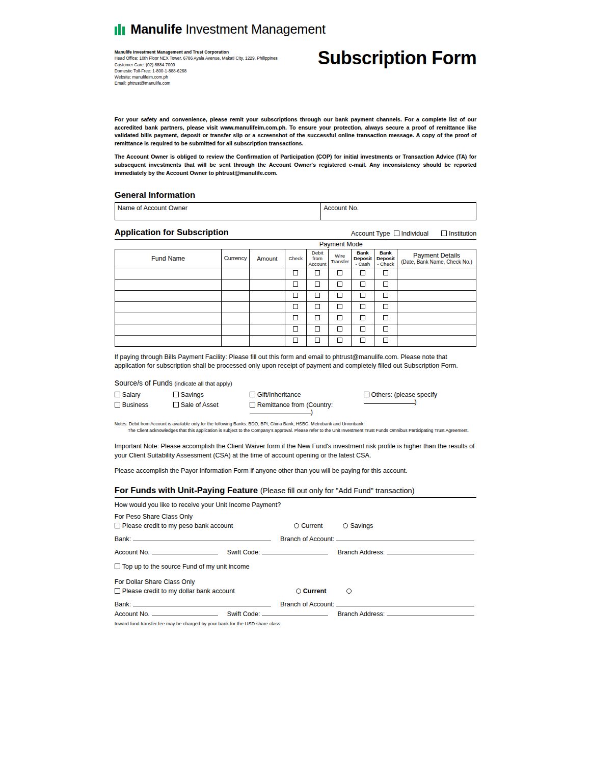Manulife Investment Management
Manulife Investment Management and Trust Corporation
Head Office: 10th Floor NEX Tower, 6786 Ayala Avenue, Makati City, 1229, Philippines
Customer Care: (02) 8884-7000
Domestic Toll-Free: 1-800-1-888-6268
Website: manulifeim.com.ph
Email: phtrust@manulife.com
Subscription Form
For your safety and convenience, please remit your subscriptions through our bank payment channels. For a complete list of our accredited bank partners, please visit www.manulifeim.com.ph. To ensure your protection, always secure a proof of remittance like validated bills payment, deposit or transfer slip or a screenshot of the successful online transaction message. A copy of the proof of remittance is required to be submitted for all subscription transactions.
The Account Owner is obliged to review the Confirmation of Participation (COP) for initial investments or Transaction Advice (TA) for subsequent investments that will be sent through the Account Owner's registered e-mail. Any inconsistency should be reported immediately by the Account Owner to phtrust@manulife.com.
General Information
| Name of Account Owner | Account No. |
Application for Subscription
Account Type Individual Institution
| | | | Payment Mode | |
| Fund Name | Currency | Amount | Check | Debit from Account | Wire Transfer | Bank Deposit - Cash | Bank Deposit - Check | Payment Details (Date, Bank Name, Check No.) |
If paying through Bills Payment Facility: Please fill out this form and email to phtrust@manulife.com. Please note that application for subscription shall be processed only upon receipt of payment and completely filled out Subscription Form.
Source/s of Funds (indicate all that apply)
Salary
Savings
Gift/Inheritance
Business
Sale of Asset
Remittance from (Country: )
Others: (please specify )
Notes: Debit from Account is available only for the following Banks: BDO, BPI, China Bank, HSBC, Metrobank and Unionbank. The Client acknowledges that this application is subject to the Company's approval. Please refer to the Unit Investment Trust Funds Omnibus Participating Trust Agreement.
Important Note: Please accomplish the Client Waiver form if the New Fund's investment risk profile is higher than the results of your Client Suitability Assessment (CSA) at the time of account opening or the latest CSA.
Please accomplish the Payor Information Form if anyone other than you will be paying for this account.
For Funds with Unit-Paying Feature (Please fill out only for "Add Fund" transaction)
How would you like to receive your Unit Income Payment?
For Peso Share Class Only
Please credit to my peso bank account Current Savings
Bank: Branch of Account:
Account No. Swift Code: Branch Address:
Top up to the source Fund of my unit income
For Dollar Share Class Only
Please credit to my dollar bank account Current
Bank: Branch of Account:
Account No. Swift Code: Branch Address:
Inward fund transfer fee may be charged by your bank for the USD share class.